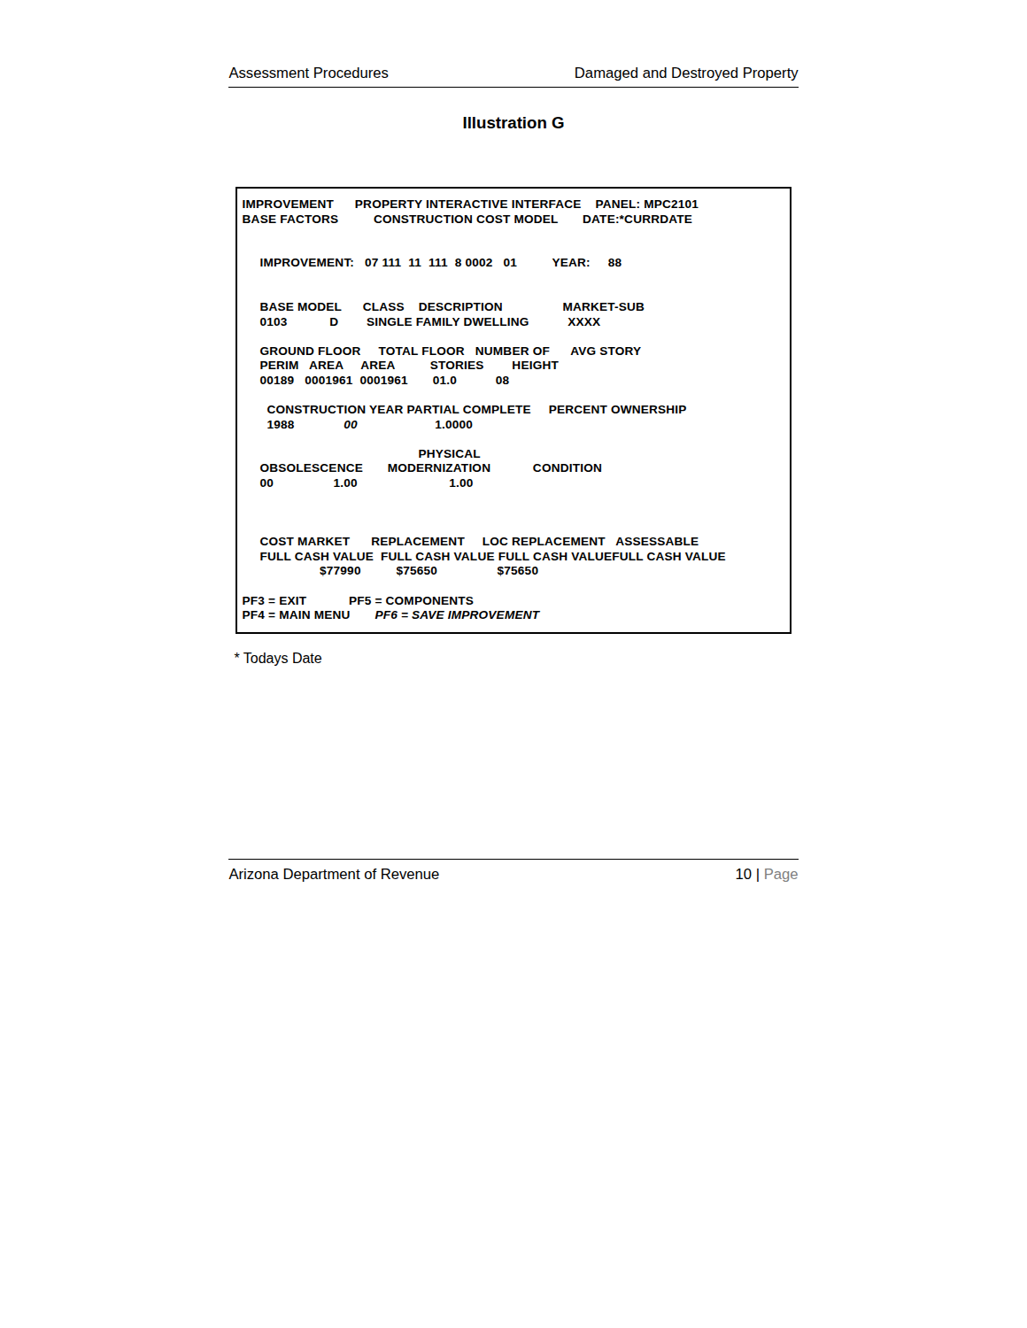Assessment Procedures
Damaged and Destroyed Property
Illustration G
IMPROVEMENT      PROPERTY INTERACTIVE INTERFACE    PANEL: MPC2101
BASE FACTORS          CONSTRUCTION COST MODEL       DATE:*CURRDATE


     IMPROVEMENT:   07 111  11  111  8 0002   01          YEAR:     88


     BASE MODEL      CLASS    DESCRIPTION                 MARKET-SUB
     0103            D        SINGLE FAMILY DWELLING           XXXX

     GROUND FLOOR     TOTAL FLOOR   NUMBER OF      AVG STORY
     PERIM   AREA     AREA          STORIES        HEIGHT
     00189   0001961  0001961       01.0           08

       CONSTRUCTION YEAR PARTIAL COMPLETE     PERCENT OWNERSHIP
       1988              00                      1.0000

                                                  PHYSICAL
     OBSOLESCENCE       MODERNIZATION            CONDITION
     00                 1.00                          1.00



     COST MARKET      REPLACEMENT     LOC REPLACEMENT   ASSESSABLE
     FULL CASH VALUE  FULL CASH VALUE FULL CASH VALUEFULL CASH VALUE
                      $77990          $75650                 $75650

PF3 = EXIT            PF5 = COMPONENTS
PF4 = MAIN MENU       PF6 = SAVE IMPROVEMENT
* Todays Date
Arizona Department of Revenue
10 | Page